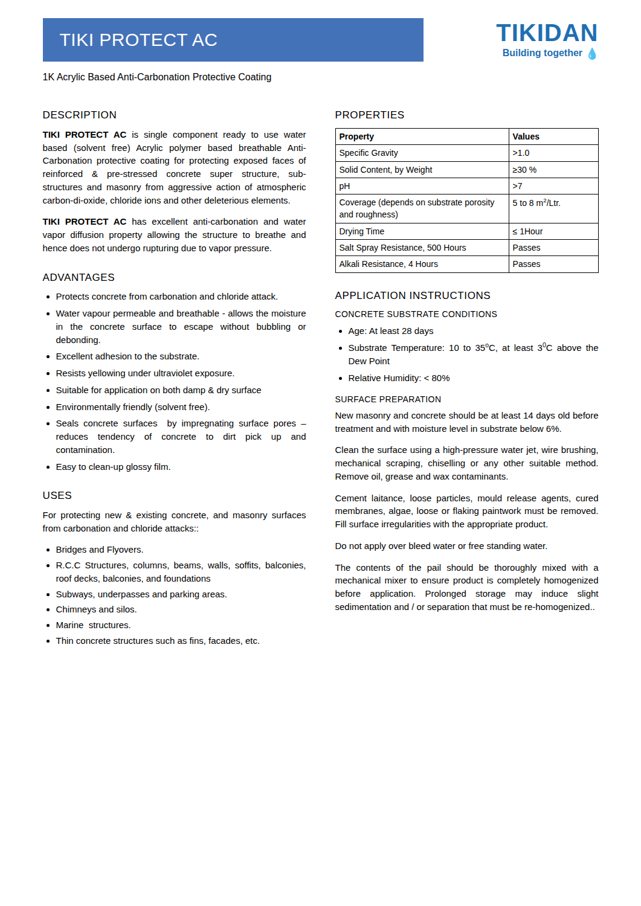TIKI PROTECT AC
TIKIDAN
Building together 💧
1K Acrylic Based Anti-Carbonation Protective Coating
DESCRIPTION
TIKI PROTECT AC is single component ready to use water based (solvent free) Acrylic polymer based breathable Anti-Carbonation protective coating for protecting exposed faces of reinforced & pre-stressed concrete super structure, sub-structures and masonry from aggressive action of atmospheric carbon-di-oxide, chloride ions and other deleterious elements.
TIKI PROTECT AC has excellent anti-carbonation and water vapor diffusion property allowing the structure to breathe and hence does not undergo rupturing due to vapor pressure.
ADVANTAGES
Protects concrete from carbonation and chloride attack.
Water vapour permeable and breathable - allows the moisture in the concrete surface to escape without bubbling or debonding.
Excellent adhesion to the substrate.
Resists yellowing under ultraviolet exposure.
Suitable for application on both damp & dry surface
Environmentally friendly (solvent free).
Seals concrete surfaces by impregnating surface pores – reduces tendency of concrete to dirt pick up and contamination.
Easy to clean-up glossy film.
USES
For protecting new & existing concrete, and masonry surfaces from carbonation and chloride attacks::
Bridges and Flyovers.
R.C.C Structures, columns, beams, walls, soffits, balconies, roof decks, balconies, and foundations
Subways, underpasses and parking areas.
Chimneys and silos.
Marine structures.
Thin concrete structures such as fins, facades, etc.
PROPERTIES
| Property | Values |
| --- | --- |
| Specific Gravity | >1.0 |
| Solid Content, by Weight | ≥30 % |
| pH | >7 |
| Coverage (depends on substrate porosity and roughness) | 5 to 8 m 2 /Ltr. |
| Drying Time | ≤ 1Hour |
| Salt Spray Resistance, 500 Hours | Passes |
| Alkali Resistance, 4 Hours | Passes |
APPLICATION INSTRUCTIONS
CONCRETE SUBSTRATE CONDITIONS
Age: At least 28 days
Substrate Temperature: 10 to 35oC, at least 30C above the Dew Point
Relative Humidity: < 80%
SURFACE PREPARATION
New masonry and concrete should be at least 14 days old before treatment and with moisture level in substrate below 6%.
Clean the surface using a high-pressure water jet, wire brushing, mechanical scraping, chiselling or any other suitable method. Remove oil, grease and wax contaminants.
Cement laitance, loose particles, mould release agents, cured membranes, algae, loose or flaking paintwork must be removed. Fill surface irregularities with the appropriate product.
Do not apply over bleed water or free standing water.
The contents of the pail should be thoroughly mixed with a mechanical mixer to ensure product is completely homogenized before application. Prolonged storage may induce slight sedimentation and / or separation that must be re-homogenized..